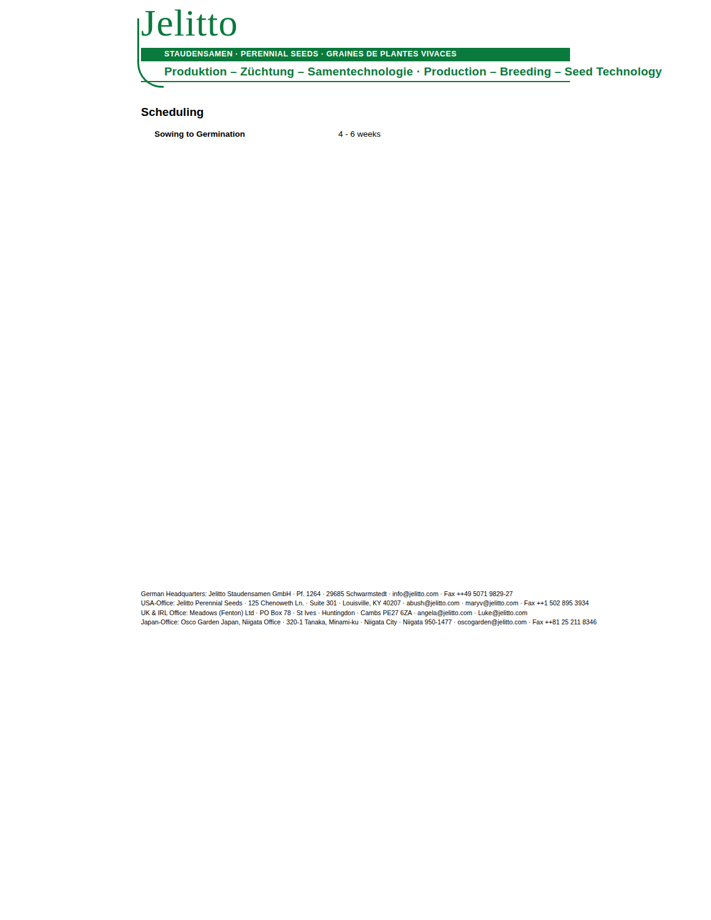Jelitto
STAUDENSAMEN · PERENNIAL SEEDS · GRAINES DE PLANTES VIVACES
Produktion – Züchtung – Samentechnologie · Production – Breeding – Seed Technology
Scheduling
| Sowing to Germination | 4 - 6 weeks |
German Headquarters: Jelitto Staudensamen GmbH · Pf. 1264 · 29685 Schwarmstedt · info@jelitto.com · Fax ++49 5071 9829-27
USA-Office: Jelitto Perennial Seeds · 125 Chenoweth Ln. · Suite 301 · Louisville, KY 40207 · abush@jelitto.com · maryv@jelitto.com · Fax ++1 502 895 3934
UK & IRL Office: Meadows (Fenton) Ltd · PO Box 78 · St Ives · Huntingdon · Cambs PE27 6ZA · angela@jelitto.com · Luke@jelitto.com
Japan-Office: Osco Garden Japan, Niigata Office · 320-1 Tanaka, Minami-ku · Niigata City · Niigata 950-1477 · oscogarden@jelitto.com · Fax ++81 25 211 8346